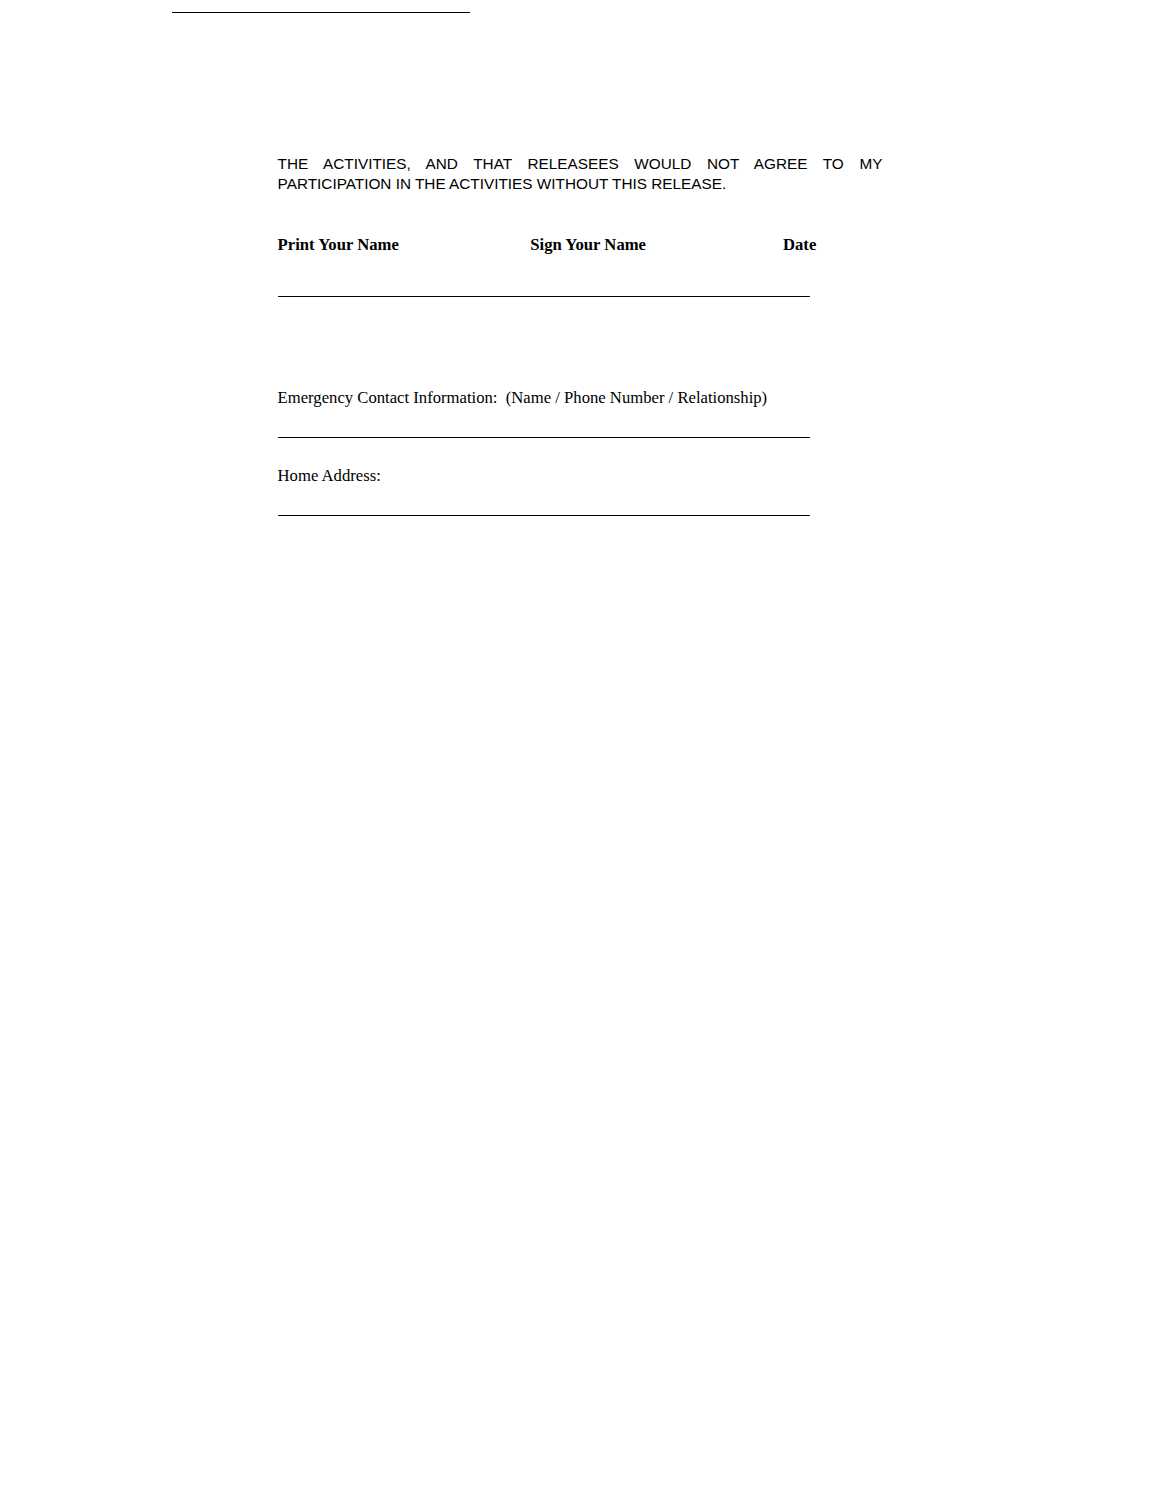The activities, and that releasees would not agree to my participation in the activities without this release.
Print Your Name
Sign Your Name
Date
Emergency Contact Information: (Name / Phone Number / Relationship)
Home Address: